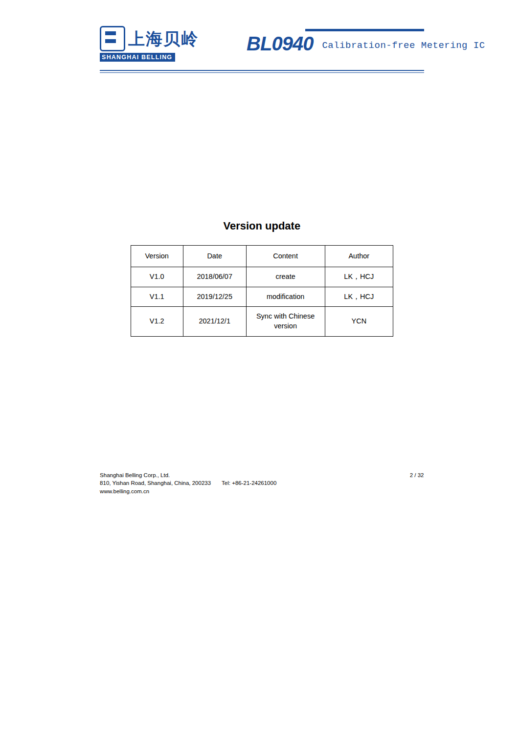上海贝岭
SHANGHAI BELLING
BL0940
Calibration-free Metering IC
Version update
| Version | Date | Content | Author |
| V1.0 | 2018/06/07 | create | LK，HCJ |
| V1.1 | 2019/12/25 | modification | LK，HCJ |
| V1.2 | 2021/12/1 | Sync with Chinese version | YCN |
Shanghai Belling Corp., Ltd.
2 / 32
810, Yishan Road, Shanghai, China, 200233Tel: +86-21-24261000
www.belling.com.cn